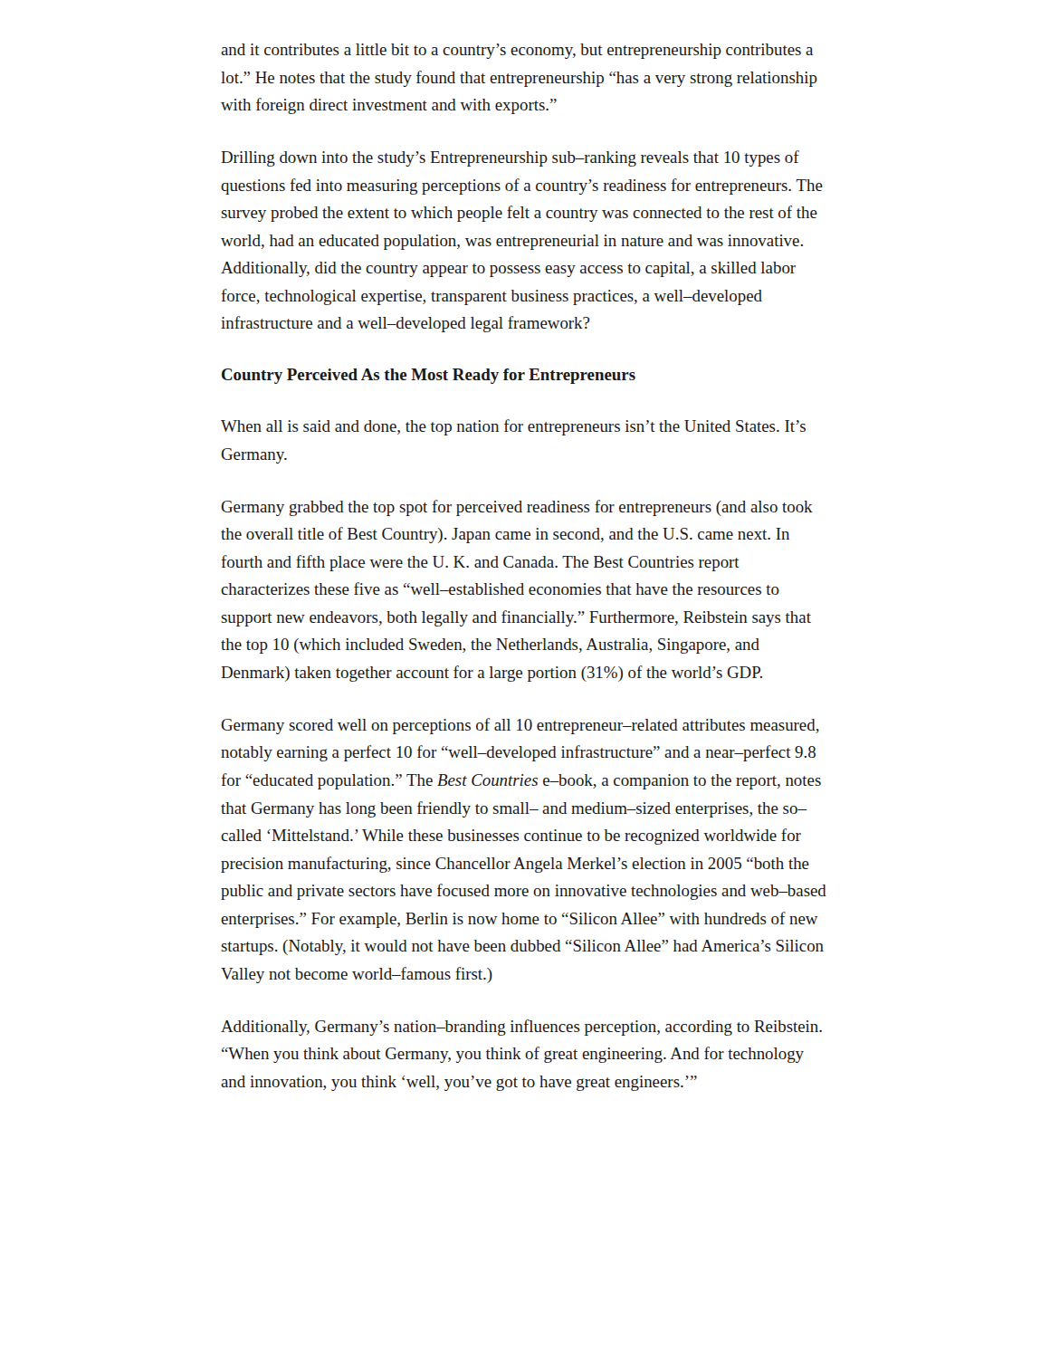and it contributes a little bit to a country’s economy, but entrepreneurship contributes a lot.” He notes that the study found that entrepreneurship “has a very strong relationship with foreign direct investment and with exports.”
Drilling down into the study’s Entrepreneurship sub–ranking reveals that 10 types of questions fed into measuring perceptions of a country’s readiness for entrepreneurs. The survey probed the extent to which people felt a country was connected to the rest of the world, had an educated population, was entrepreneurial in nature and was innovative. Additionally, did the country appear to possess easy access to capital, a skilled labor force, technological expertise, transparent business practices, a well–developed infrastructure and a well–developed legal framework?
Country Perceived As the Most Ready for Entrepreneurs
When all is said and done, the top nation for entrepreneurs isn’t the United States. It’s Germany.
Germany grabbed the top spot for perceived readiness for entrepreneurs (and also took the overall title of Best Country). Japan came in second, and the U.S. came next. In fourth and fifth place were the U. K. and Canada. The Best Countries report characterizes these five as “well–established economies that have the resources to support new endeavors, both legally and financially.” Furthermore, Reibstein says that the top 10 (which included Sweden, the Netherlands, Australia, Singapore, and Denmark) taken together account for a large portion (31%) of the world’s GDP.
Germany scored well on perceptions of all 10 entrepreneur–related attributes measured, notably earning a perfect 10 for “well–developed infrastructure” and a near–perfect 9.8 for “educated population.” The Best Countries e–book, a companion to the report, notes that Germany has long been friendly to small– and medium–sized enterprises, the so–called ‘Mittelstand.’ While these businesses continue to be recognized worldwide for precision manufacturing, since Chancellor Angela Merkel’s election in 2005 “both the public and private sectors have focused more on innovative technologies and web–based enterprises.” For example, Berlin is now home to “Silicon Allee” with hundreds of new startups. (Notably, it would not have been dubbed “Silicon Allee” had America’s Silicon Valley not become world–famous first.)
Additionally, Germany’s nation–branding influences perception, according to Reibstein. “When you think about Germany, you think of great engineering. And for technology and innovation, you think ‘well, you’ve got to have great engineers.’”